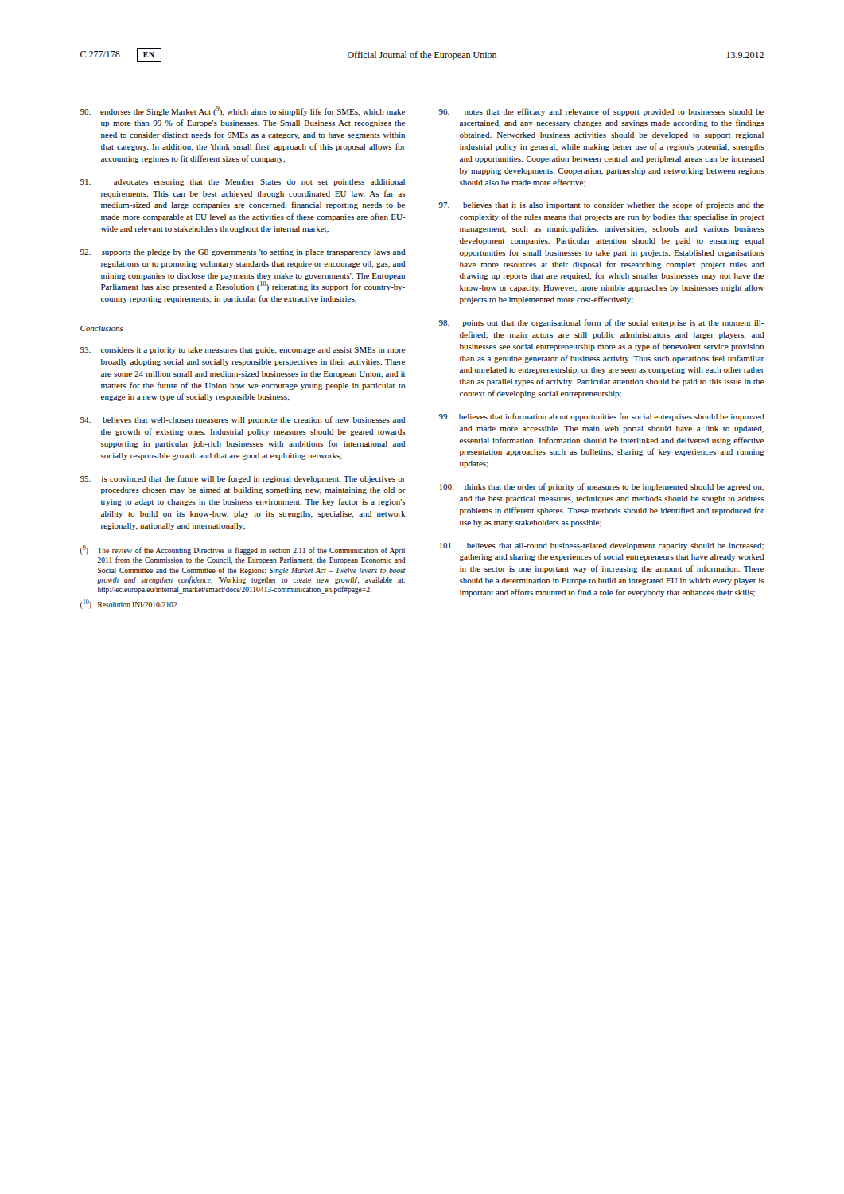C 277/178 EN
Official Journal of the European Union
13.9.2012
90. endorses the Single Market Act (9), which aims to simplify life for SMEs, which make up more than 99 % of Europe's businesses. The Small Business Act recognises the need to consider distinct needs for SMEs as a category, and to have segments within that category. In addition, the 'think small first' approach of this proposal allows for accounting regimes to fit different sizes of company;
91. advocates ensuring that the Member States do not set pointless additional requirements. This can be best achieved through coordinated EU law. As far as medium-sized and large companies are concerned, financial reporting needs to be made more comparable at EU level as the activities of these companies are often EU-wide and relevant to stakeholders throughout the internal market;
92. supports the pledge by the G8 governments 'to setting in place transparency laws and regulations or to promoting voluntary standards that require or encourage oil, gas, and mining companies to disclose the payments they make to governments'. The European Parliament has also presented a Resolution (10) reiterating its support for country-by-country reporting requirements, in particular for the extractive industries;
Conclusions
93. considers it a priority to take measures that guide, encourage and assist SMEs in more broadly adopting social and socially responsible perspectives in their activities. There are some 24 million small and medium-sized businesses in the European Union, and it matters for the future of the Union how we encourage young people in particular to engage in a new type of socially responsible business;
94. believes that well-chosen measures will promote the creation of new businesses and the growth of existing ones. Industrial policy measures should be geared towards supporting in particular job-rich businesses with ambitions for international and socially responsible growth and that are good at exploiting networks;
95. is convinced that the future will be forged in regional development. The objectives or procedures chosen may be aimed at building something new, maintaining the old or trying to adapt to changes in the business environment. The key factor is a region's ability to build on its know-how, play to its strengths, specialise, and network regionally, nationally and internationally;
(9)
The review of the Accounting Directives is flagged in section 2.11 of the Communication of April 2011 from the Commission to the Council, the European Parliament, the European Economic and Social Committee and the Committee of the Regions: Single Market Act – Twelve levers to boost growth and strengthen confidence, 'Working together to create new growth', available at: http://ec.europa.eu/internal_market/smact/docs/20110413-communication_en.pdf#page=2.
(10)
Resolution INI/2010/2102.
96. notes that the efficacy and relevance of support provided to businesses should be ascertained, and any necessary changes and savings made according to the findings obtained. Networked business activities should be developed to support regional industrial policy in general, while making better use of a region's potential, strengths and opportunities. Cooperation between central and peripheral areas can be increased by mapping developments. Cooperation, partnership and networking between regions should also be made more effective;
97. believes that it is also important to consider whether the scope of projects and the complexity of the rules means that projects are run by bodies that specialise in project management, such as municipalities, universities, schools and various business development companies. Particular attention should be paid to ensuring equal opportunities for small businesses to take part in projects. Established organisations have more resources at their disposal for researching complex project rules and drawing up reports that are required, for which smaller businesses may not have the know-how or capacity. However, more nimble approaches by businesses might allow projects to be implemented more cost-effectively;
98. points out that the organisational form of the social enterprise is at the moment ill-defined; the main actors are still public administrators and larger players, and businesses see social entrepreneurship more as a type of benevolent service provision than as a genuine generator of business activity. Thus such operations feel unfamiliar and unrelated to entrepreneurship, or they are seen as competing with each other rather than as parallel types of activity. Particular attention should be paid to this issue in the context of developing social entrepreneurship;
99. believes that information about opportunities for social enterprises should be improved and made more accessible. The main web portal should have a link to updated, essential information. Information should be interlinked and delivered using effective presentation approaches such as bulletins, sharing of key experiences and running updates;
100. thinks that the order of priority of measures to be implemented should be agreed on, and the best practical measures, techniques and methods should be sought to address problems in different spheres. These methods should be identified and reproduced for use by as many stakeholders as possible;
101. believes that all-round business-related development capacity should be increased; gathering and sharing the experiences of social entrepreneurs that have already worked in the sector is one important way of increasing the amount of information. There should be a determination in Europe to build an integrated EU in which every player is important and efforts mounted to find a role for everybody that enhances their skills;